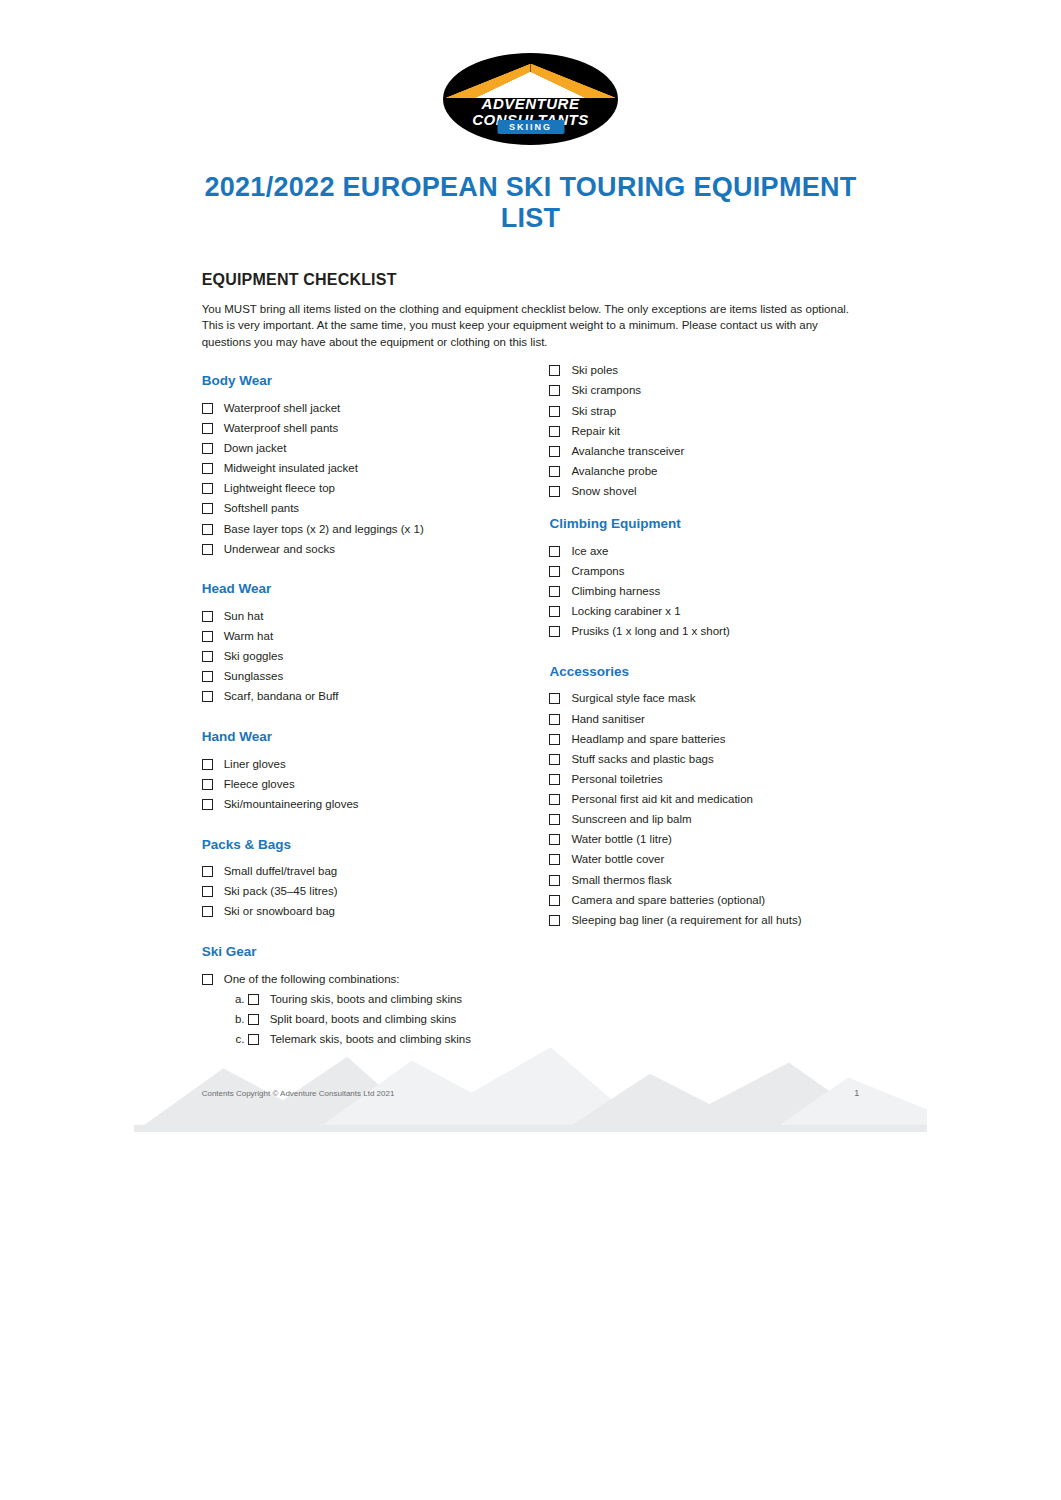Adventure
Consultants
Skiing
2021/2022 European Ski Touring Equipment List
EQUIPMENT CHECKLIST
You MUST bring all items listed on the clothing and equipment checklist below. The only exceptions are items listed as optional. This is very important. At the same time, you must keep your equipment weight to a minimum. Please contact us with any questions you may have about the equipment or clothing on this list.
Body Wear
Waterproof shell jacket
Waterproof shell pants
Down jacket
Midweight insulated jacket
Lightweight fleece top
Softshell pants
Base layer tops (x 2) and leggings (x 1)
Underwear and socks
Head Wear
Sun hat
Warm hat
Ski goggles
Sunglasses
Scarf, bandana or Buff
Hand Wear
Liner gloves
Fleece gloves
Ski/mountaineering gloves
Packs & Bags
Small duffel/travel bag
Ski pack (35–45 litres)
Ski or snowboard bag
Ski Gear
One of the following combinations:
Touring skis, boots and climbing skins
Split board, boots and climbing skins
Telemark skis, boots and climbing skins
Ski poles
Ski crampons
Ski strap
Repair kit
Avalanche transceiver
Avalanche probe
Snow shovel
Climbing Equipment
Ice axe
Crampons
Climbing harness
Locking carabiner x 1
Prusiks (1 x long and 1 x short)
Accessories
Surgical style face mask
Hand sanitiser
Headlamp and spare batteries
Stuff sacks and plastic bags
Personal toiletries
Personal first aid kit and medication
Sunscreen and lip balm
Water bottle (1 litre)
Water bottle cover
Small thermos flask
Camera and spare batteries (optional)
Sleeping bag liner (a requirement for all huts)
Contents Copyright © Adventure Consultants Ltd 2021
1